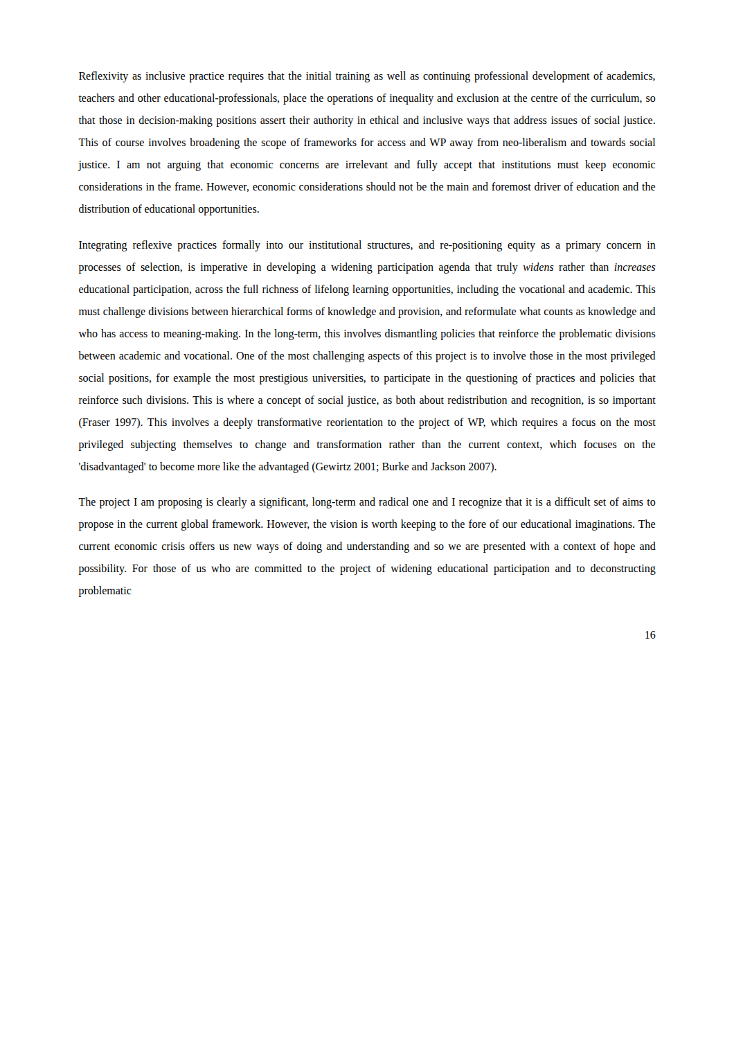Reflexivity as inclusive practice requires that the initial training as well as continuing professional development of academics, teachers and other educational-professionals, place the operations of inequality and exclusion at the centre of the curriculum, so that those in decision-making positions assert their authority in ethical and inclusive ways that address issues of social justice. This of course involves broadening the scope of frameworks for access and WP away from neo-liberalism and towards social justice. I am not arguing that economic concerns are irrelevant and fully accept that institutions must keep economic considerations in the frame. However, economic considerations should not be the main and foremost driver of education and the distribution of educational opportunities.
Integrating reflexive practices formally into our institutional structures, and re-positioning equity as a primary concern in processes of selection, is imperative in developing a widening participation agenda that truly widens rather than increases educational participation, across the full richness of lifelong learning opportunities, including the vocational and academic. This must challenge divisions between hierarchical forms of knowledge and provision, and reformulate what counts as knowledge and who has access to meaning-making. In the long-term, this involves dismantling policies that reinforce the problematic divisions between academic and vocational. One of the most challenging aspects of this project is to involve those in the most privileged social positions, for example the most prestigious universities, to participate in the questioning of practices and policies that reinforce such divisions. This is where a concept of social justice, as both about redistribution and recognition, is so important (Fraser 1997). This involves a deeply transformative reorientation to the project of WP, which requires a focus on the most privileged subjecting themselves to change and transformation rather than the current context, which focuses on the 'disadvantaged' to become more like the advantaged (Gewirtz 2001; Burke and Jackson 2007).
The project I am proposing is clearly a significant, long-term and radical one and I recognize that it is a difficult set of aims to propose in the current global framework. However, the vision is worth keeping to the fore of our educational imaginations. The current economic crisis offers us new ways of doing and understanding and so we are presented with a context of hope and possibility. For those of us who are committed to the project of widening educational participation and to deconstructing problematic
16